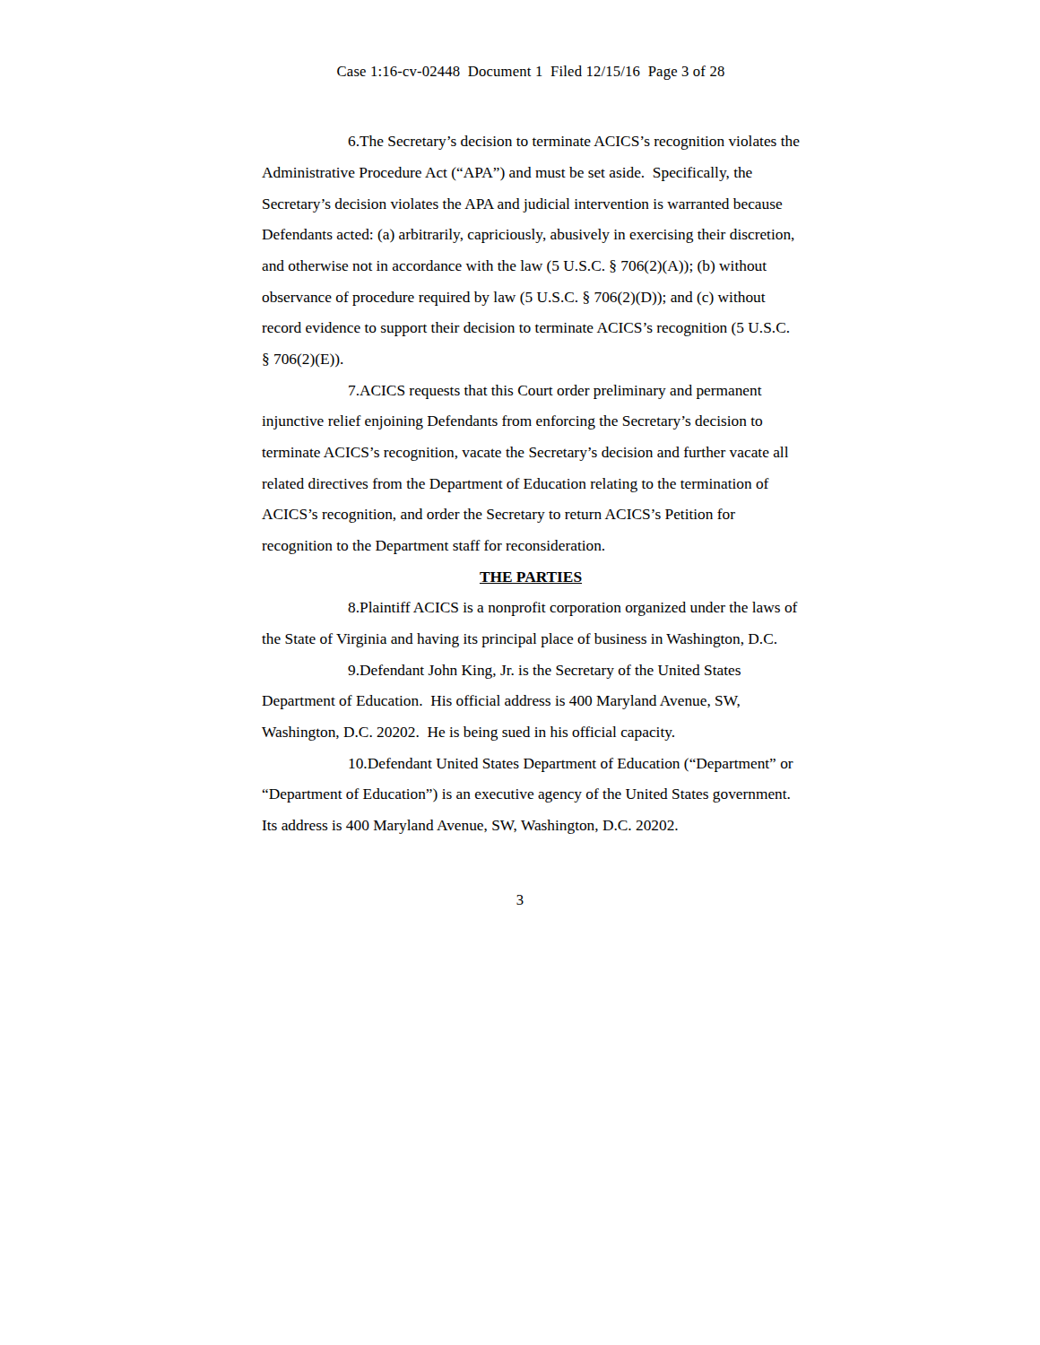Case 1:16-cv-02448 Document 1 Filed 12/15/16 Page 3 of 28
6. The Secretary’s decision to terminate ACICS’s recognition violates the Administrative Procedure Act (“APA”) and must be set aside. Specifically, the Secretary’s decision violates the APA and judicial intervention is warranted because Defendants acted: (a) arbitrarily, capriciously, abusively in exercising their discretion, and otherwise not in accordance with the law (5 U.S.C. § 706(2)(A)); (b) without observance of procedure required by law (5 U.S.C. § 706(2)(D)); and (c) without record evidence to support their decision to terminate ACICS’s recognition (5 U.S.C. § 706(2)(E)).
7. ACICS requests that this Court order preliminary and permanent injunctive relief enjoining Defendants from enforcing the Secretary’s decision to terminate ACICS’s recognition, vacate the Secretary’s decision and further vacate all related directives from the Department of Education relating to the termination of ACICS’s recognition, and order the Secretary to return ACICS’s Petition for recognition to the Department staff for reconsideration.
THE PARTIES
8. Plaintiff ACICS is a nonprofit corporation organized under the laws of the State of Virginia and having its principal place of business in Washington, D.C.
9. Defendant John King, Jr. is the Secretary of the United States Department of Education. His official address is 400 Maryland Avenue, SW, Washington, D.C. 20202. He is being sued in his official capacity.
10. Defendant United States Department of Education (“Department” or “Department of Education”) is an executive agency of the United States government. Its address is 400 Maryland Avenue, SW, Washington, D.C. 20202.
3